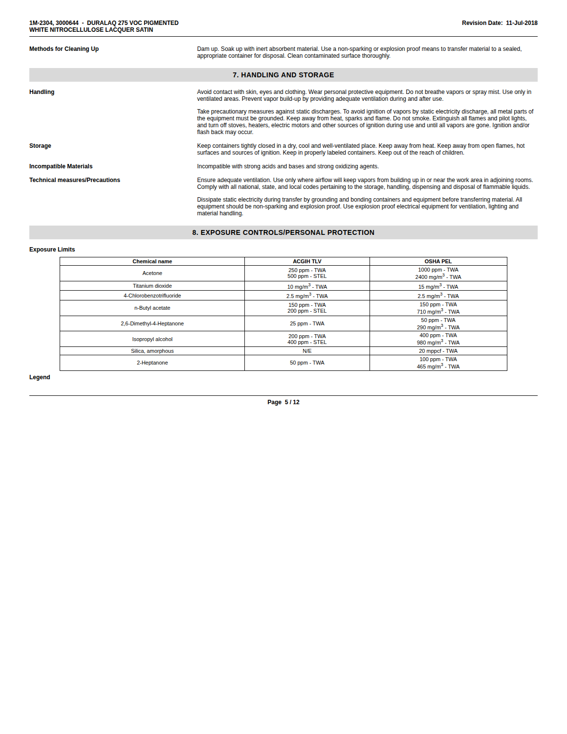1M-2304, 3000644 - DURALAQ 275 VOC PIGMENTED
WHITE NITROCELLULOSE LACQUER SATIN
Revision Date: 11-Jul-2018
Methods for Cleaning Up
Dam up. Soak up with inert absorbent material. Use a non-sparking or explosion proof means to transfer material to a sealed, appropriate container for disposal. Clean contaminated surface thoroughly.
7. HANDLING AND STORAGE
Handling
Avoid contact with skin, eyes and clothing. Wear personal protective equipment. Do not breathe vapors or spray mist. Use only in ventilated areas. Prevent vapor build-up by providing adequate ventilation during and after use.
Take precautionary measures against static discharges. To avoid ignition of vapors by static electricity discharge, all metal parts of the equipment must be grounded. Keep away from heat, sparks and flame. Do not smoke. Extinguish all flames and pilot lights, and turn off stoves, heaters, electric motors and other sources of ignition during use and until all vapors are gone. Ignition and/or flash back may occur.
Storage
Keep containers tightly closed in a dry, cool and well-ventilated place. Keep away from heat. Keep away from open flames, hot surfaces and sources of ignition. Keep in properly labeled containers. Keep out of the reach of children.
Incompatible Materials
Incompatible with strong acids and bases and strong oxidizing agents.
Technical measures/Precautions
Ensure adequate ventilation. Use only where airflow will keep vapors from building up in or near the work area in adjoining rooms. Comply with all national, state, and local codes pertaining to the storage, handling, dispensing and disposal of flammable liquids.
Dissipate static electricity during transfer by grounding and bonding containers and equipment before transferring material. All equipment should be non-sparking and explosion proof. Use explosion proof electrical equipment for ventilation, lighting and material handling.
8. EXPOSURE CONTROLS/PERSONAL PROTECTION
Exposure Limits
| Chemical name | ACGIH TLV | OSHA PEL |
| --- | --- | --- |
| Acetone | 250 ppm - TWA 500 ppm - STEL | 1000 ppm - TWA 2400 mg/m 3 - TWA |
| Titanium dioxide | 10 mg/m 3 - TWA | 15 mg/m 3 - TWA |
| 4-Chlorobenzotrifluoride | 2.5 mg/m 3 - TWA | 2.5 mg/m 3 - TWA |
| n-Butyl acetate | 150 ppm - TWA 200 ppm - STEL | 150 ppm - TWA 710 mg/m 3 - TWA |
| 2,6-Dimethyl-4-Heptanone | 25 ppm - TWA | 50 ppm - TWA 290 mg/m 3 - TWA |
| Isopropyl alcohol | 200 ppm - TWA 400 ppm - STEL | 400 ppm - TWA 980 mg/m 3 - TWA |
| Silica, amorphous | N/E | 20 mppcf - TWA |
| 2-Heptanone | 50 ppm - TWA | 100 ppm - TWA 465 mg/m 3 - TWA |
Legend
Page 5 / 12